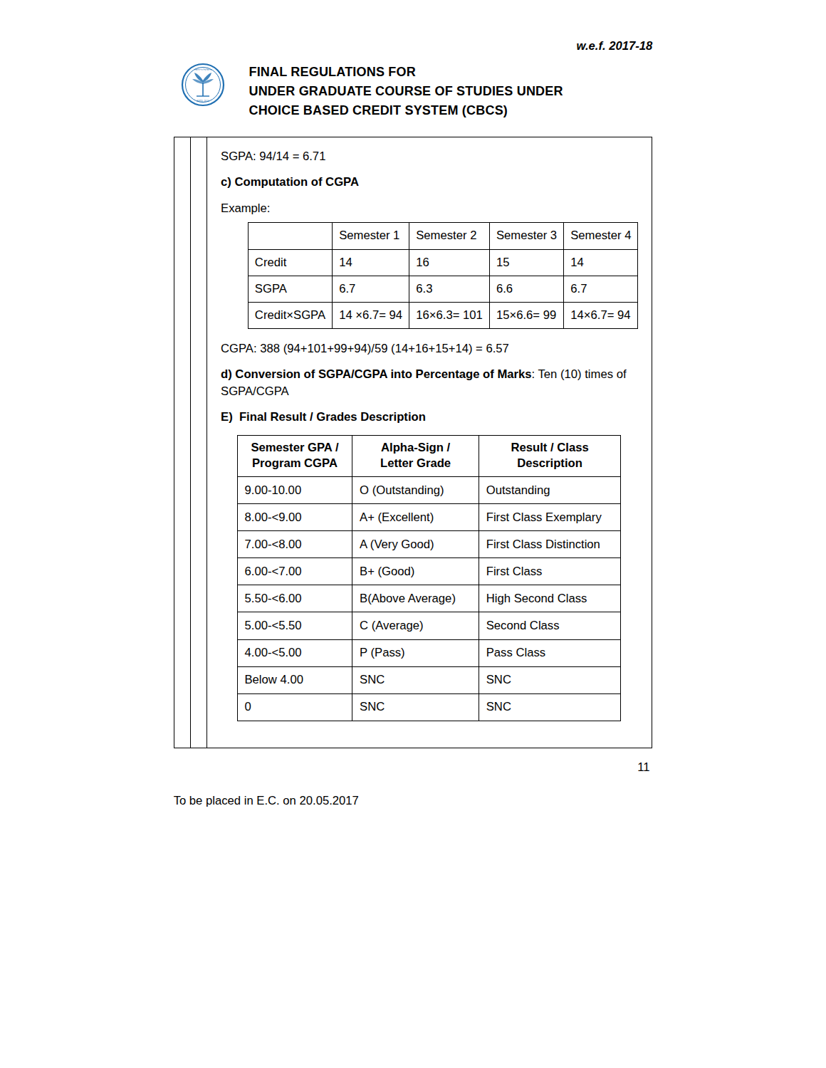w.e.f. 2017-18
বিদ্যাসাগর বিশ্ববিদ্যালয় ESTD. 2014
FINAL REGULATIONS FOR
UNDER GRADUATE COURSE OF STUDIES UNDER
CHOICE BASED CREDIT SYSTEM (CBCS)
SGPA: 94/14 = 6.71
c) Computation of CGPA
Example:
| | Semester 1 | Semester 2 | Semester 3 | Semester 4 |
| Credit | 14 | 16 | 15 | 14 |
| SGPA | 6.7 | 6.3 | 6.6 | 6.7 |
| Credit×SGPA | 14 ×6.7= 94 | 16×6.3= 101 | 15×6.6= 99 | 14×6.7= 94 |
CGPA: 388 (94+101+99+94)/59 (14+16+15+14) = 6.57
d) Conversion of SGPA/CGPA into Percentage of Marks: Ten (10) times of SGPA/CGPA
E) Final Result / Grades Description
| Semester GPA / Program CGPA | Alpha-Sign / Letter Grade | Result / Class Description |
| --- | --- | --- |
| 9.00-10.00 | O (Outstanding) | Outstanding |
| 8.00-<9.00 | A+ (Excellent) | First Class Exemplary |
| 7.00-<8.00 | A (Very Good) | First Class Distinction |
| 6.00-<7.00 | B+ (Good) | First Class |
| 5.50-<6.00 | B(Above Average) | High Second Class |
| 5.00-<5.50 | C (Average) | Second Class |
| 4.00-<5.00 | P (Pass) | Pass Class |
| Below 4.00 | SNC | SNC |
| 0 | SNC | SNC |
11
To be placed in E.C. on 20.05.2017